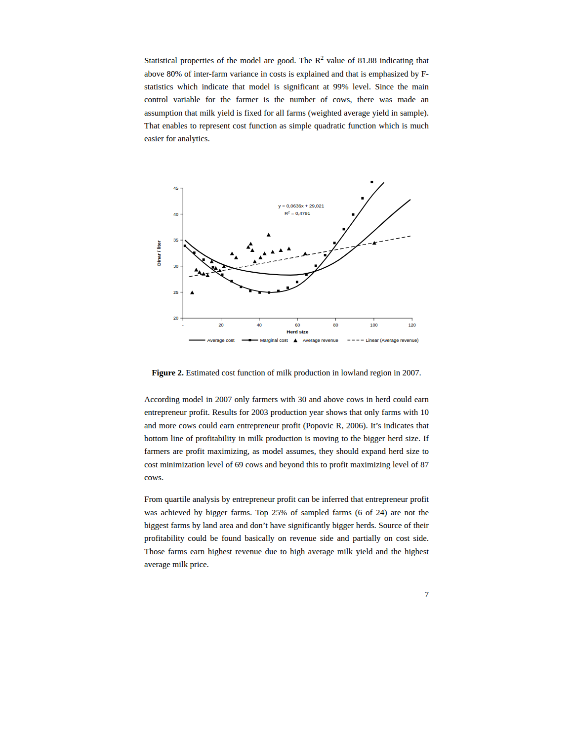Statistical properties of the model are good. The R2 value of 81.88 indicating that above 80% of inter-farm variance in costs is explained and that is emphasized by F-statistics which indicate that model is significant at 99% level. Since the main control variable for the farmer is the number of cows, there was made an assumption that milk yield is fixed for all farms (weighted average yield in sample). That enables to represent cost function as simple quadratic function which is much easier for analytics.
20 25 30 35 40 45 - 20 40 60 80 100 120 Dinar / liter Herd size y = 0,0636x + 29,021 R2 = 0,4791 Average cost Marginal cost Average revenue Linear (Average revenue)
Figure 2. Estimated cost function of milk production in lowland region in 2007.
According model in 2007 only farmers with 30 and above cows in herd could earn entrepreneur profit. Results for 2003 production year shows that only farms with 10 and more cows could earn entrepreneur profit (Popovic R, 2006). It’s indicates that bottom line of profitability in milk production is moving to the bigger herd size. If farmers are profit maximizing, as model assumes, they should expand herd size to cost minimization level of 69 cows and beyond this to profit maximizing level of 87 cows.
From quartile analysis by entrepreneur profit can be inferred that entrepreneur profit was achieved by bigger farms. Top 25% of sampled farms (6 of 24) are not the biggest farms by land area and don’t have significantly bigger herds. Source of their profitability could be found basically on revenue side and partially on cost side. Those farms earn highest revenue due to high average milk yield and the highest average milk price.
7